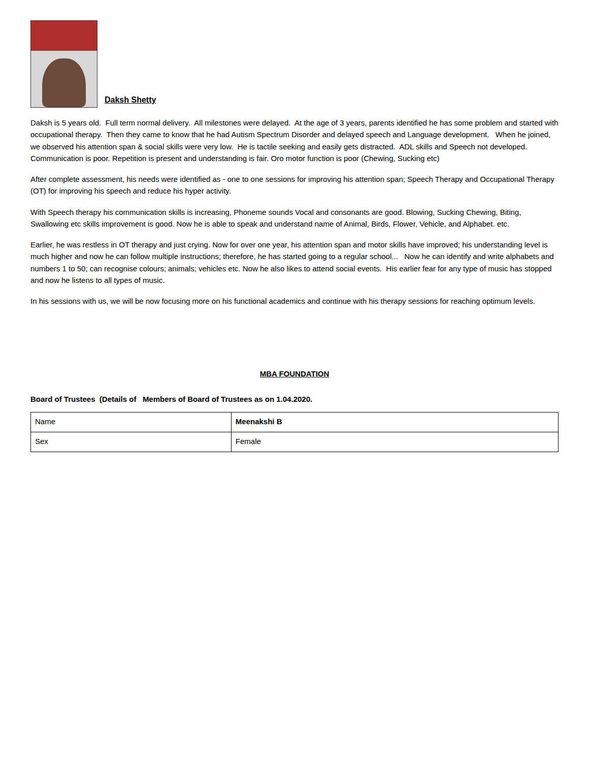Daksh Shetty
Daksh is 5 years old. Full term normal delivery. All milestones were delayed. At the age of 3 years, parents identified he has some problem and started with occupational therapy. Then they came to know that he had Autism Spectrum Disorder and delayed speech and Language development. When he joined, we observed his attention span & social skills were very low. He is tactile seeking and easily gets distracted. ADL skills and Speech not developed. Communication is poor. Repetition is present and understanding is fair. Oro motor function is poor (Chewing, Sucking etc)
After complete assessment, his needs were identified as - one to one sessions for improving his attention span; Speech Therapy and Occupational Therapy (OT) for improving his speech and reduce his hyper activity.
With Speech therapy his communication skills is increasing, Phoneme sounds Vocal and consonants are good. Blowing, Sucking Chewing, Biting, Swallowing etc skills improvement is good. Now he is able to speak and understand name of Animal, Birds, Flower, Vehicle, and Alphabet. etc.
Earlier, he was restless in OT therapy and just crying. Now for over one year, his attention span and motor skills have improved; his understanding level is much higher and now he can follow multiple instructions; therefore, he has started going to a regular school... Now he can identify and write alphabets and numbers 1 to 50; can recognise colours; animals; vehicles etc. Now he also likes to attend social events. His earlier fear for any type of music has stopped and now he listens to all types of music.
In his sessions with us, we will be now focusing more on his functional academics and continue with his therapy sessions for reaching optimum levels.
MBA FOUNDATION
Board of Trustees (Details of Members of Board of Trustees as on 1.04.2020.
| Name | Meenakshi B |
| Sex | Female |